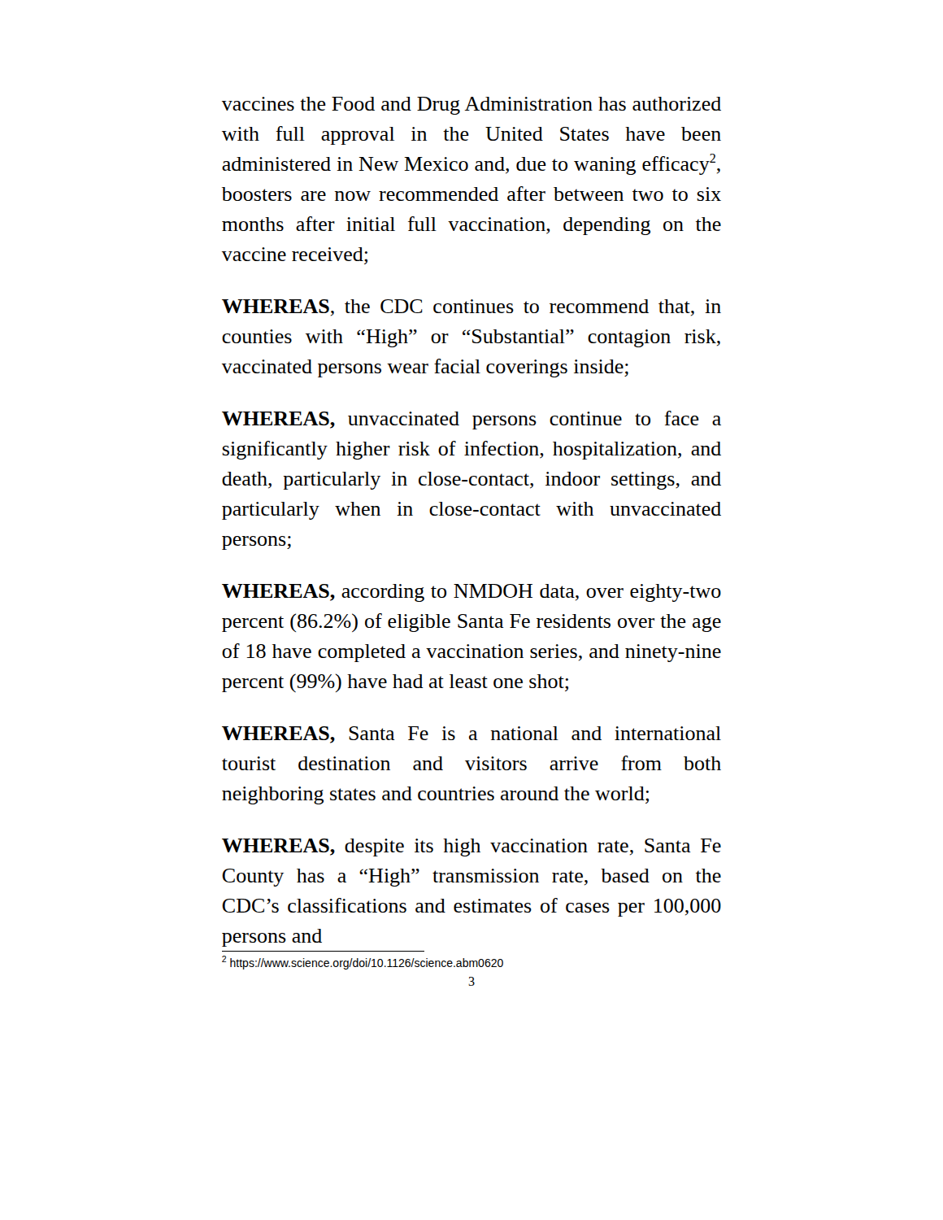vaccines the Food and Drug Administration has authorized with full approval in the United States have been administered in New Mexico and, due to waning efficacy2, boosters are now recommended after between two to six months after initial full vaccination, depending on the vaccine received;
WHEREAS, the CDC continues to recommend that, in counties with “High” or “Substantial” contagion risk, vaccinated persons wear facial coverings inside;
WHEREAS, unvaccinated persons continue to face a significantly higher risk of infection, hospitalization, and death, particularly in close-contact, indoor settings, and particularly when in close-contact with unvaccinated persons;
WHEREAS, according to NMDOH data, over eighty-two percent (86.2%) of eligible Santa Fe residents over the age of 18 have completed a vaccination series, and ninety-nine percent (99%) have had at least one shot;
WHEREAS, Santa Fe is a national and international tourist destination and visitors arrive from both neighboring states and countries around the world;
WHEREAS, despite its high vaccination rate, Santa Fe County has a “High” transmission rate, based on the CDC’s classifications and estimates of cases per 100,000 persons and
2 https://www.science.org/doi/10.1126/science.abm0620
3